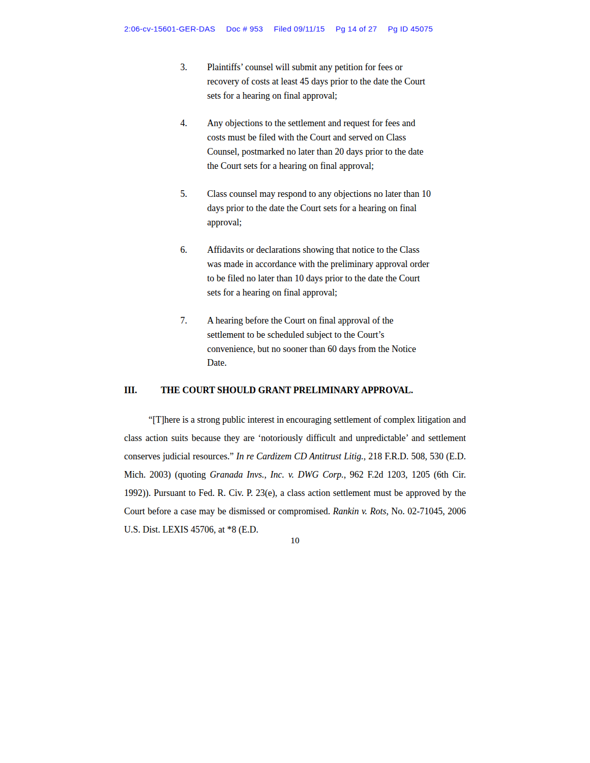2:06-cv-15601-GER-DAS Doc # 953 Filed 09/11/15 Pg 14 of 27 Pg ID 45075
3. Plaintiffs’ counsel will submit any petition for fees or recovery of costs at least 45 days prior to the date the Court sets for a hearing on final approval;
4. Any objections to the settlement and request for fees and costs must be filed with the Court and served on Class Counsel, postmarked no later than 20 days prior to the date the Court sets for a hearing on final approval;
5. Class counsel may respond to any objections no later than 10 days prior to the date the Court sets for a hearing on final approval;
6. Affidavits or declarations showing that notice to the Class was made in accordance with the preliminary approval order to be filed no later than 10 days prior to the date the Court sets for a hearing on final approval;
7. A hearing before the Court on final approval of the settlement to be scheduled subject to the Court’s convenience, but no sooner than 60 days from the Notice Date.
III. THE COURT SHOULD GRANT PRELIMINARY APPROVAL.
“[T]here is a strong public interest in encouraging settlement of complex litigation and class action suits because they are ‘notoriously difficult and unpredictable’ and settlement conserves judicial resources.” In re Cardizem CD Antitrust Litig., 218 F.R.D. 508, 530 (E.D. Mich. 2003) (quoting Granada Invs., Inc. v. DWG Corp., 962 F.2d 1203, 1205 (6th Cir. 1992)). Pursuant to Fed. R. Civ. P. 23(e), a class action settlement must be approved by the Court before a case may be dismissed or compromised. Rankin v. Rots, No. 02-71045, 2006 U.S. Dist. LEXIS 45706, at *8 (E.D.
10